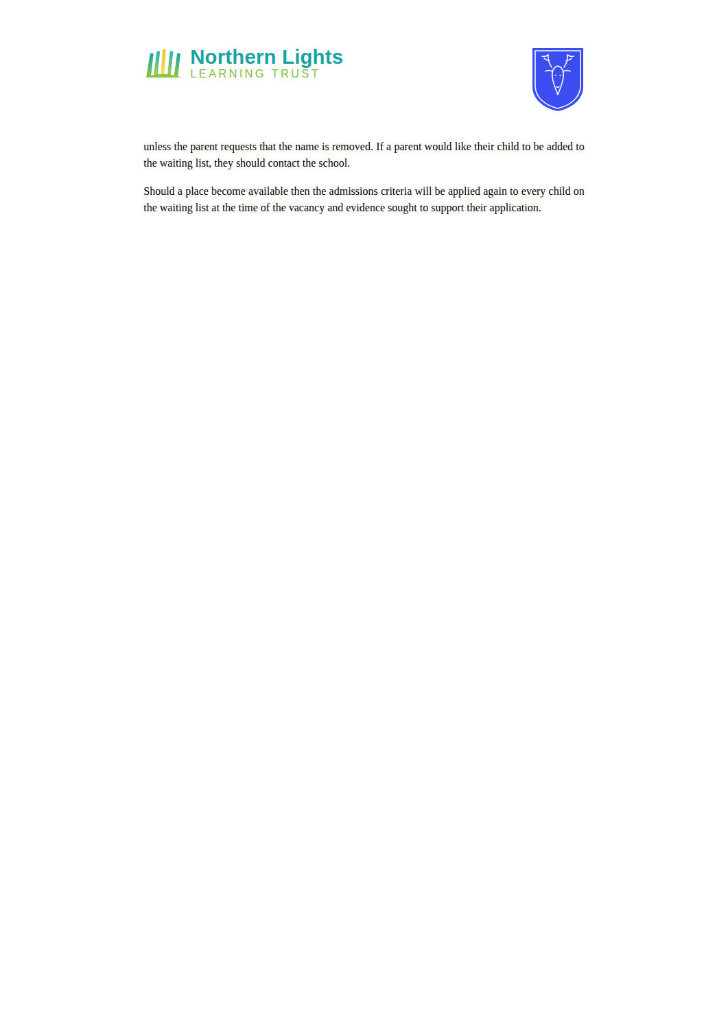Northern Lights
LEARNING TRUST
unless the parent requests that the name is removed. If a parent would like their child to be added to the waiting list, they should contact the school.
Should a place become available then the admissions criteria will be applied again to every child on the waiting list at the time of the vacancy and evidence sought to support their application.